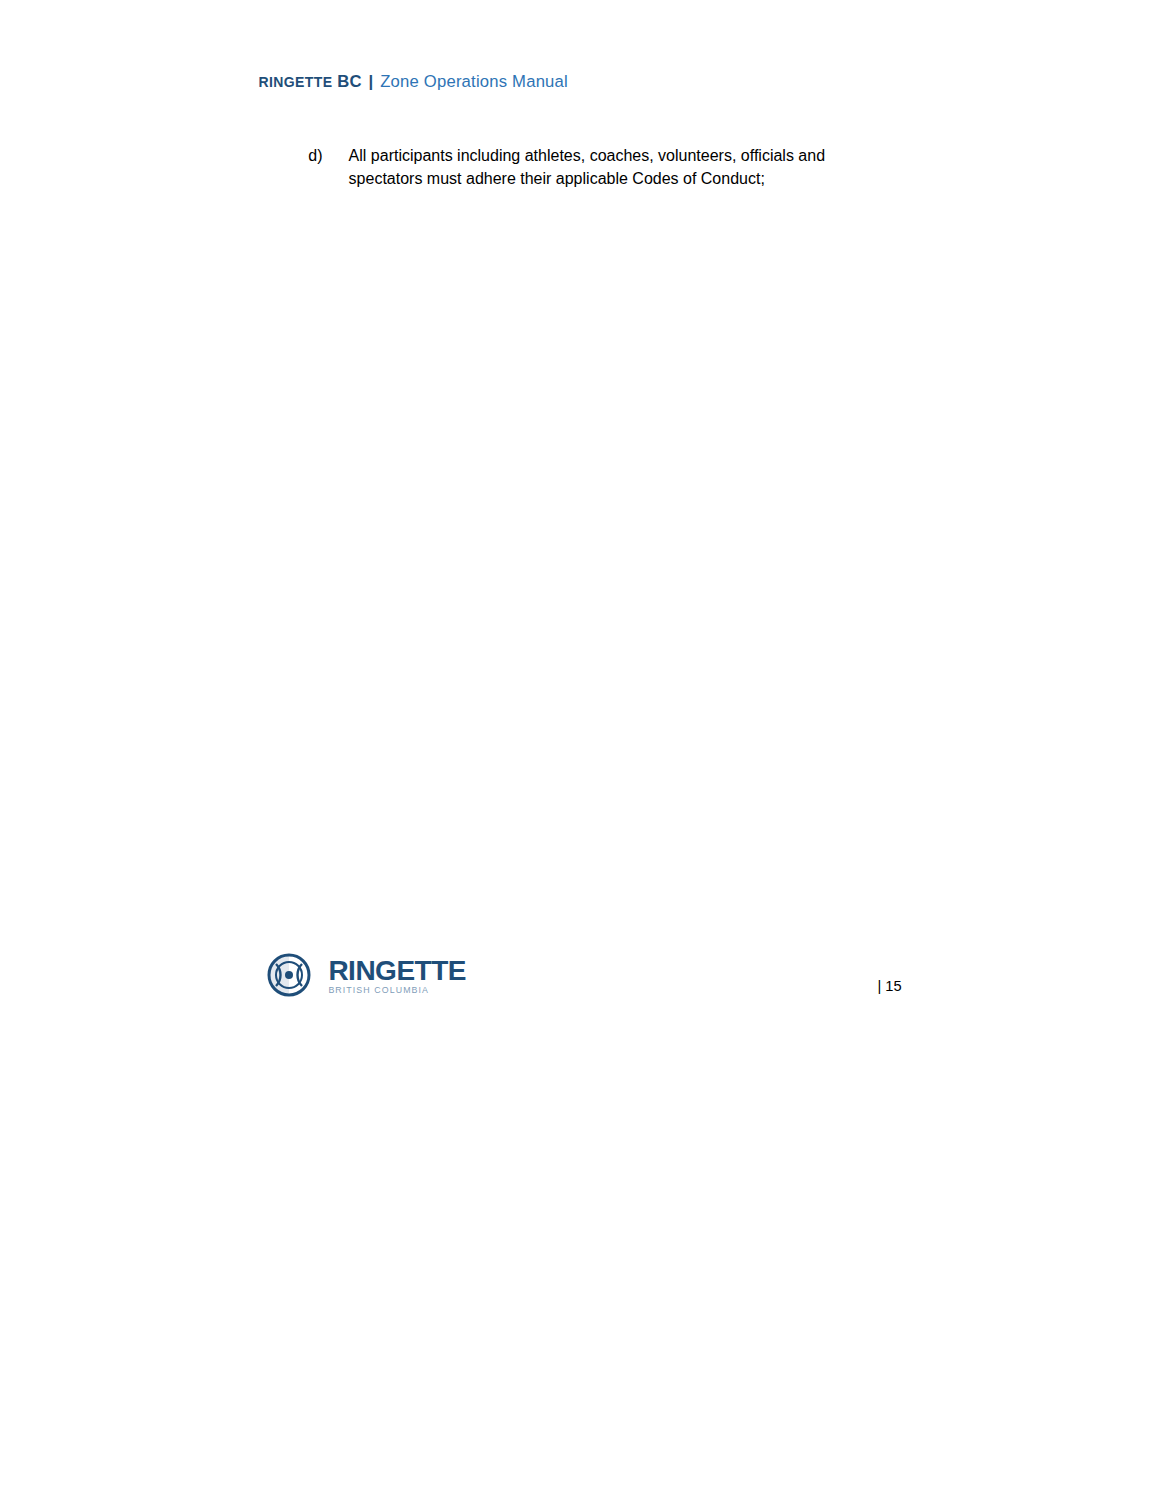RINGETTE BC | Zone Operations Manual
d) All participants including athletes, coaches, volunteers, officials and spectators must adhere their applicable Codes of Conduct;
RINGETTE
BRITISH COLUMBIA
| 15